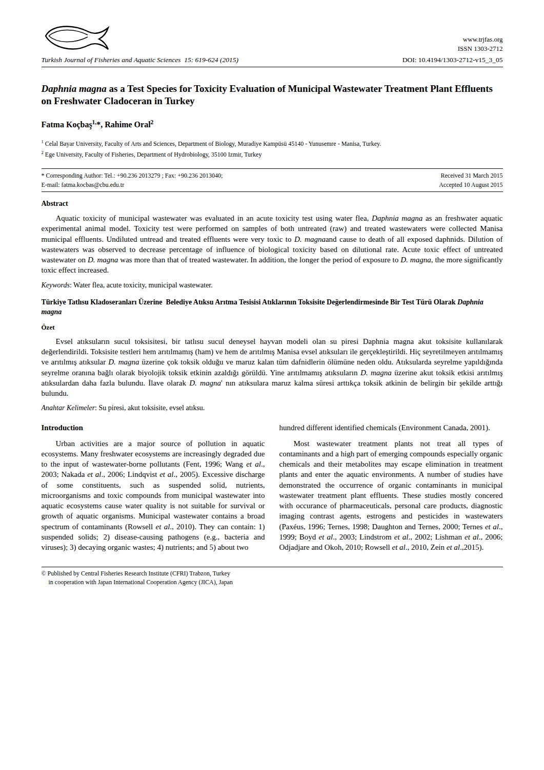www.trjfas.org
ISSN 1303-2712
Turkish Journal of Fisheries and Aquatic Sciences 15: 619-624 (2015) DOI: 10.4194/1303-2712-v15_3_05
Daphnia magna as a Test Species for Toxicity Evaluation of Municipal Wastewater Treatment Plant Effluents on Freshwater Cladoceran in Turkey
Fatma Koçbaş1,*, Rahime Oral2
1 Celal Bayar University, Faculty of Arts and Sciences, Department of Biology, Muradiye Kampüsü 45140 - Yunusemre - Manisa, Turkey.
2 Ege University, Faculty of Fisheries, Department of Hydrobiology, 35100 Izmir, Turkey
* Corresponding Author: Tel.: +90.236 2013279 ; Fax: +90.236 2013040;
E-mail: fatma.kocbas@cbu.edu.tr
Received 31 March 2015
Accepted 10 August 2015
Abstract
Aquatic toxicity of municipal wastewater was evaluated in an acute toxicity test using water flea, Daphnia magna as an freshwater aquatic experimental animal model. Toxicity test were performed on samples of both untreated (raw) and treated wastewaters were collected Manisa municipal effluents. Undiluted untread and treated effluents were very toxic to D. magnaand cause to death of all exposed daphnids. Dilution of wastewaters was observed to decrease percentage of influence of biological toxicity based on dilutional rate. Acute toxic effect of untreated wastewater on D. magna was more than that of treated wastewater. In addition, the longer the period of exposure to D. magna, the more significantly toxic effect increased.
Keywords: Water flea, acute toxicity, municipal wastewater.
Türkiye Tatlısu Kladoseranları Üzerine Belediye Atıksu Arıtma Tesisisi Atıklarının Toksisite Değerlendirmesinde Bir Test Türü Olarak Daphnia magna
Özet
Evsel atıksuların sucul toksisitesi, bir tatlısu sucul deneysel hayvan modeli olan su piresi Daphnia magna akut toksisite kullanılarak değerlendirildi. Toksisite testleri hem arıtılmamış (ham) ve hem de arıtılmış Manisa evsel atıksuları ile gerçekleştirildi. Hiç seyretilmeyen arıtılmamış ve arıtılmış atıksular D. magna üzerine çok toksik olduğu ve maruz kalan tüm dafnidlerin ölümüne neden oldu. Atıksularda seyrelme yapıldığında seyrelme oranına bağlı olarak biyolojik toksik etkinin azaldığı görüldü. Yine arıtılmamış atıksuların D. magna üzerine akut toksik etkisi arıtılmış atıksulardan daha fazla bulundu. İlave olarak D. magna' nın atıksulara maruz kalma süresi arttıkça toksik atkinin de belirgin bir şekilde arttığı bulundu.
Anahtar Kelimeler: Su piresi, akut toksisite, evsel atıksu.
Introduction
Urban activities are a major source of pollution in aquatic ecosystems. Many freshwater ecosystems are increasingly degraded due to the input of wastewater-borne pollutants (Fent, 1996; Wang et al., 2003; Nakada et al., 2006; Lindqvist et al., 2005). Excessive discharge of some constituents, such as suspended solid, nutrients, microorganisms and toxic compounds from municipal wastewater into aquatic ecosystems cause water quality is not suitable for survival or growth of aquatic organisms. Municipal wastewater contains a broad spectrum of contaminants (Rowsell et al., 2010). They can contain: 1) suspended solids; 2) disease-causing pathogens (e.g., bacteria and viruses); 3) decaying organic wastes; 4) nutrients; and 5) about two
hundred different identified chemicals (Environment Canada, 2001).
Most wastewater treatment plants not treat all types of contaminants and a high part of emerging compounds especially organic chemicals and their metabolites may escape elimination in treatment plants and enter the aquatic environments. A number of studies have demonstrated the occurrence of organic contaminants in municipal wastewater treatment plant effluents. These studies mostly concered with occurance of pharmaceuticals, personal care products, diagnostic imaging contrast agents, estrogens and pesticides in wastewaters (Paxéus, 1996; Ternes, 1998; Daughton and Ternes, 2000; Ternes et al., 1999; Boyd et al., 2003; Lindstrom et al., 2002; Lishman et al., 2006; Odjadjare and Okoh, 2010; Rowsell et al., 2010, Zein et al.,2015).
© Published by Central Fisheries Research Institute (CFRI) Trabzon, Turkey
in cooperation with Japan International Cooperation Agency (JICA), Japan